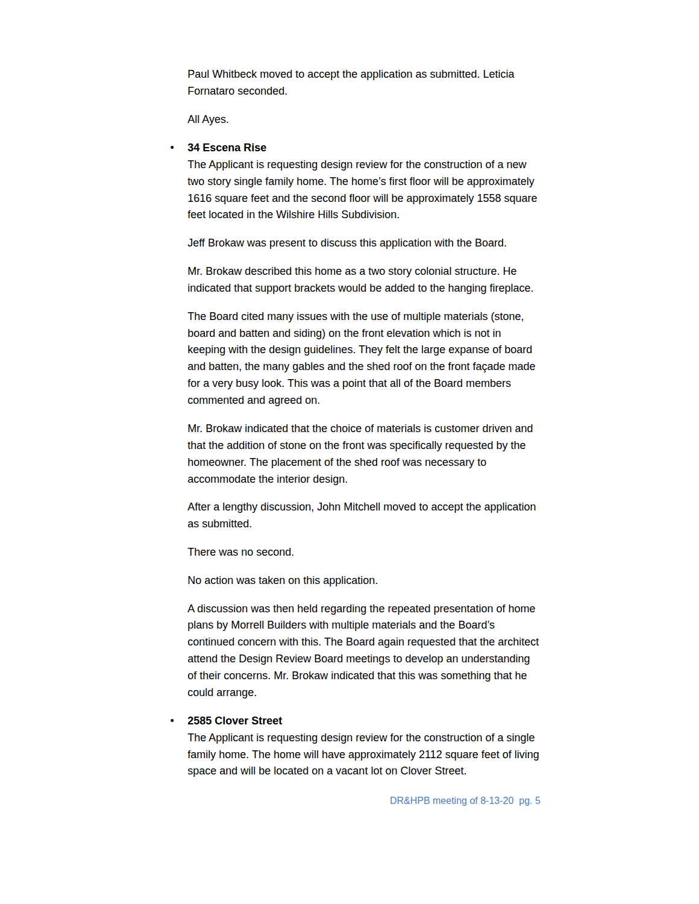Paul Whitbeck moved to accept the application as submitted. Leticia Fornataro seconded.
All Ayes.
34 Escena Rise
The Applicant is requesting design review for the construction of a new two story single family home. The home’s first floor will be approximately 1616 square feet and the second floor will be approximately 1558 square feet located in the Wilshire Hills Subdivision.
Jeff Brokaw was present to discuss this application with the Board.
Mr. Brokaw described this home as a two story colonial structure. He indicated that support brackets would be added to the hanging fireplace.
The Board cited many issues with the use of multiple materials (stone, board and batten and siding) on the front elevation which is not in keeping with the design guidelines. They felt the large expanse of board and batten, the many gables and the shed roof on the front façade made for a very busy look. This was a point that all of the Board members commented and agreed on.
Mr. Brokaw indicated that the choice of materials is customer driven and that the addition of stone on the front was specifically requested by the homeowner. The placement of the shed roof was necessary to accommodate the interior design.
After a lengthy discussion, John Mitchell moved to accept the application as submitted.
There was no second.
No action was taken on this application.
A discussion was then held regarding the repeated presentation of home plans by Morrell Builders with multiple materials and the Board’s continued concern with this. The Board again requested that the architect attend the Design Review Board meetings to develop an understanding of their concerns. Mr. Brokaw indicated that this was something that he could arrange.
2585 Clover Street
The Applicant is requesting design review for the construction of a single family home. The home will have approximately 2112 square feet of living space and will be located on a vacant lot on Clover Street.
DR&HPB meeting of 8-13-20 pg. 5